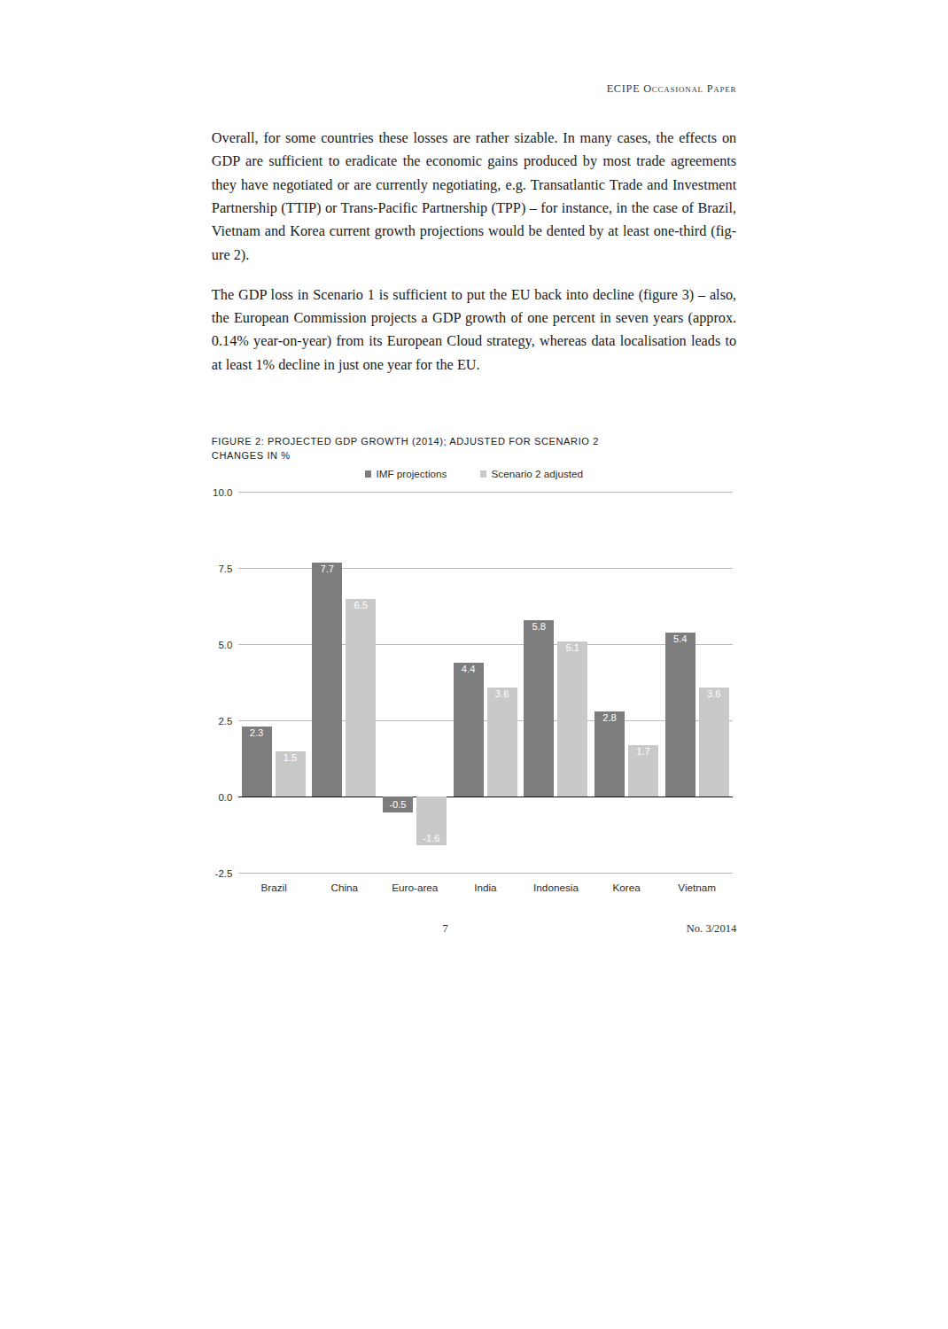ECIPE Occasional Paper
Overall, for some countries these losses are rather sizable. In many cases, the effects on GDP are sufficient to eradicate the economic gains produced by most trade agreements they have negotiated or are currently negotiating, e.g. Transatlantic Trade and Investment Partnership (TTIP) or Trans-Pacific Partnership (TPP) – for instance, in the case of Brazil, Vietnam and Korea current growth projections would be dented by at least one-third (figure 2).
The GDP loss in Scenario 1 is sufficient to put the EU back into decline (figure 3) – also, the European Commission projects a GDP growth of one percent in seven years (approx. 0.14% year-on-year) from its European Cloud strategy, whereas data localisation leads to at least 1% decline in just one year for the EU.
Figure 2: Projected GDP growth (2014); adjusted for Scenario 2
Changes in %
IMF projections
Scenario 2 adjusted
10.0
7.5
5.0
2.5
0.0
-2.5
2.3
1.5
7.7
6.5
-0.5
-1.6
4.4
3.6
5.8
5.1
2.8
1.7
5.4
3.6
Brazil
China
Euro-area
India
Indonesia
Korea
Vietnam
7
No. 3/2014